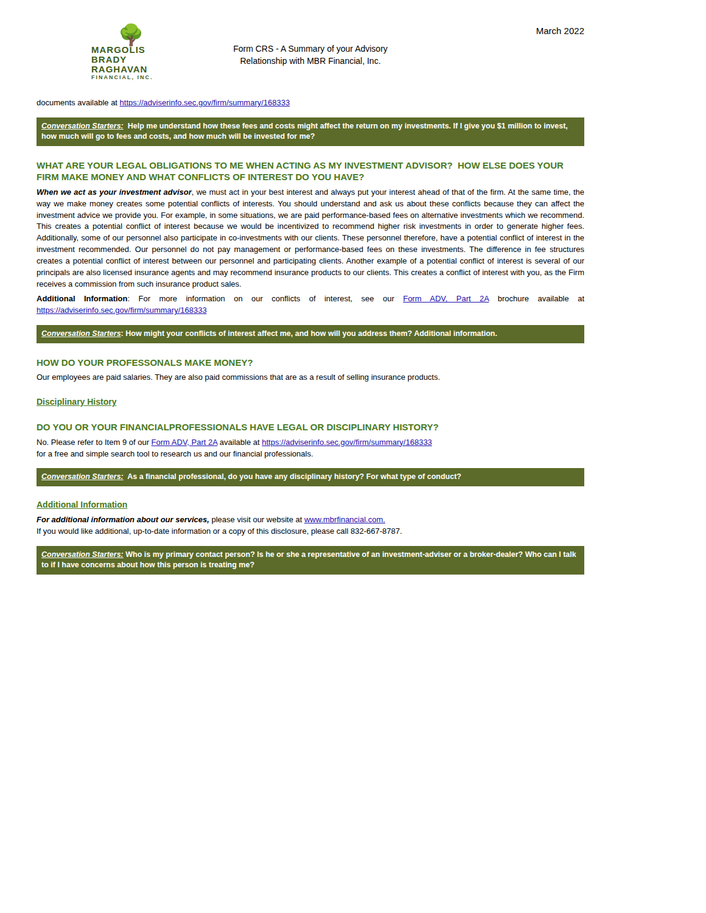March 2022
🌳
MARGOLIS
BRADY
RAGHAVAN
FINANCIAL, INC.
Form CRS - A Summary of your Advisory
Relationship with MBR Financial, Inc.
documents available at https://adviserinfo.sec.gov/firm/summary/168333
Conversation Starters: Help me understand how these fees and costs might affect the return on my investments. If I give you $1 million to invest, how much will go to fees and costs, and how much will be invested for me?
What are your legal obligations to me when acting as my investment advisor? How else does your firm make money and what conflicts of interest do you have?
When we act as your investment advisor, we must act in your best interest and always put your interest ahead of that of the firm. At the same time, the way we make money creates some potential conflicts of interests. You should understand and ask us about these conflicts because they can affect the investment advice we provide you. For example, in some situations, we are paid performance-based fees on alternative investments which we recommend. This creates a potential conflict of interest because we would be incentivized to recommend higher risk investments in order to generate higher fees. Additionally, some of our personnel also participate in co-investments with our clients. These personnel therefore, have a potential conflict of interest in the investment recommended. Our personnel do not pay management or performance-based fees on these investments. The difference in fee structures creates a potential conflict of interest between our personnel and participating clients. Another example of a potential conflict of interest is several of our principals are also licensed insurance agents and may recommend insurance products to our clients. This creates a conflict of interest with you, as the Firm receives a commission from such insurance product sales.
Additional Information: For more information on our conflicts of interest, see our Form ADV, Part 2A brochure available at https://adviserinfo.sec.gov/firm/summary/168333
Conversation Starters: How might your conflicts of interest affect me, and how will you address them? Additional information.
How do your professonals make money?
Our employees are paid salaries. They are also paid commissions that are as a result of selling insurance products.
Disciplinary History
Do you or your financialprofessionals have legal or disciplinary history?
No. Please refer to Item 9 of our Form ADV, Part 2A available at https://adviserinfo.sec.gov/firm/summary/168333
for a free and simple search tool to research us and our financial professionals.
Conversation Starters: As a financial professional, do you have any disciplinary history? For what type of conduct?
Additional Information
For additional information about our services, please visit our website at www.mbrfinancial.com.
If you would like additional, up-to-date information or a copy of this disclosure, please call 832-667-8787.
Conversation Starters: Who is my primary contact person? Is he or she a representative of an investment-adviser or a broker-dealer? Who can I talk to if I have concerns about how this person is treating me?